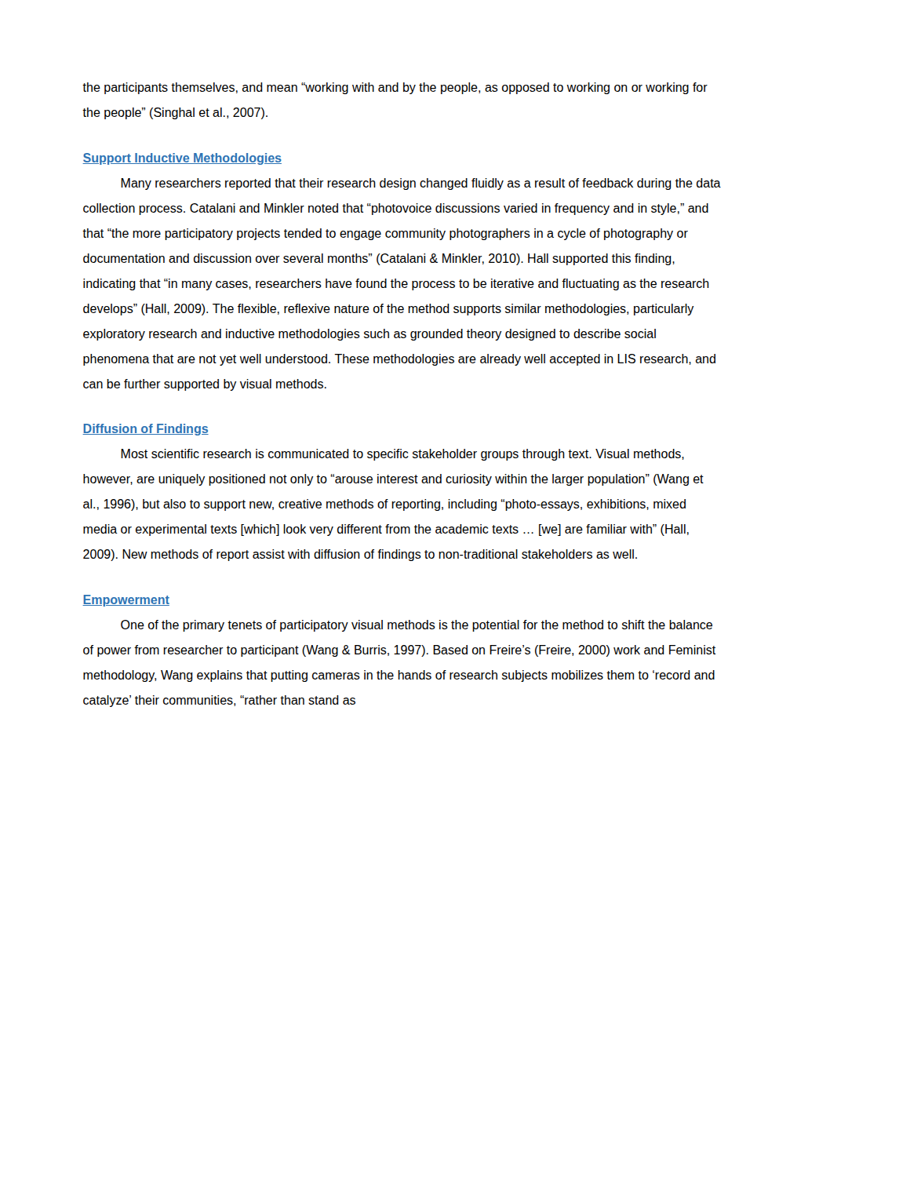the participants themselves, and mean “working with and by the people, as opposed to working on or working for the people” (Singhal et al., 2007).
Support Inductive Methodologies
Many researchers reported that their research design changed fluidly as a result of feedback during the data collection process. Catalani and Minkler noted that “photovoice discussions varied in frequency and in style,” and that “the more participatory projects tended to engage community photographers in a cycle of photography or documentation and discussion over several months” (Catalani & Minkler, 2010). Hall supported this finding, indicating that “in many cases, researchers have found the process to be iterative and fluctuating as the research develops” (Hall, 2009). The flexible, reflexive nature of the method supports similar methodologies, particularly exploratory research and inductive methodologies such as grounded theory designed to describe social phenomena that are not yet well understood. These methodologies are already well accepted in LIS research, and can be further supported by visual methods.
Diffusion of Findings
Most scientific research is communicated to specific stakeholder groups through text. Visual methods, however, are uniquely positioned not only to “arouse interest and curiosity within the larger population” (Wang et al., 1996), but also to support new, creative methods of reporting, including “photo-essays, exhibitions, mixed media or experimental texts [which] look very different from the academic texts … [we] are familiar with” (Hall, 2009). New methods of report assist with diffusion of findings to non-traditional stakeholders as well.
Empowerment
One of the primary tenets of participatory visual methods is the potential for the method to shift the balance of power from researcher to participant (Wang & Burris, 1997). Based on Freire’s (Freire, 2000) work and Feminist methodology, Wang explains that putting cameras in the hands of research subjects mobilizes them to ‘record and catalyze’ their communities, “rather than stand as